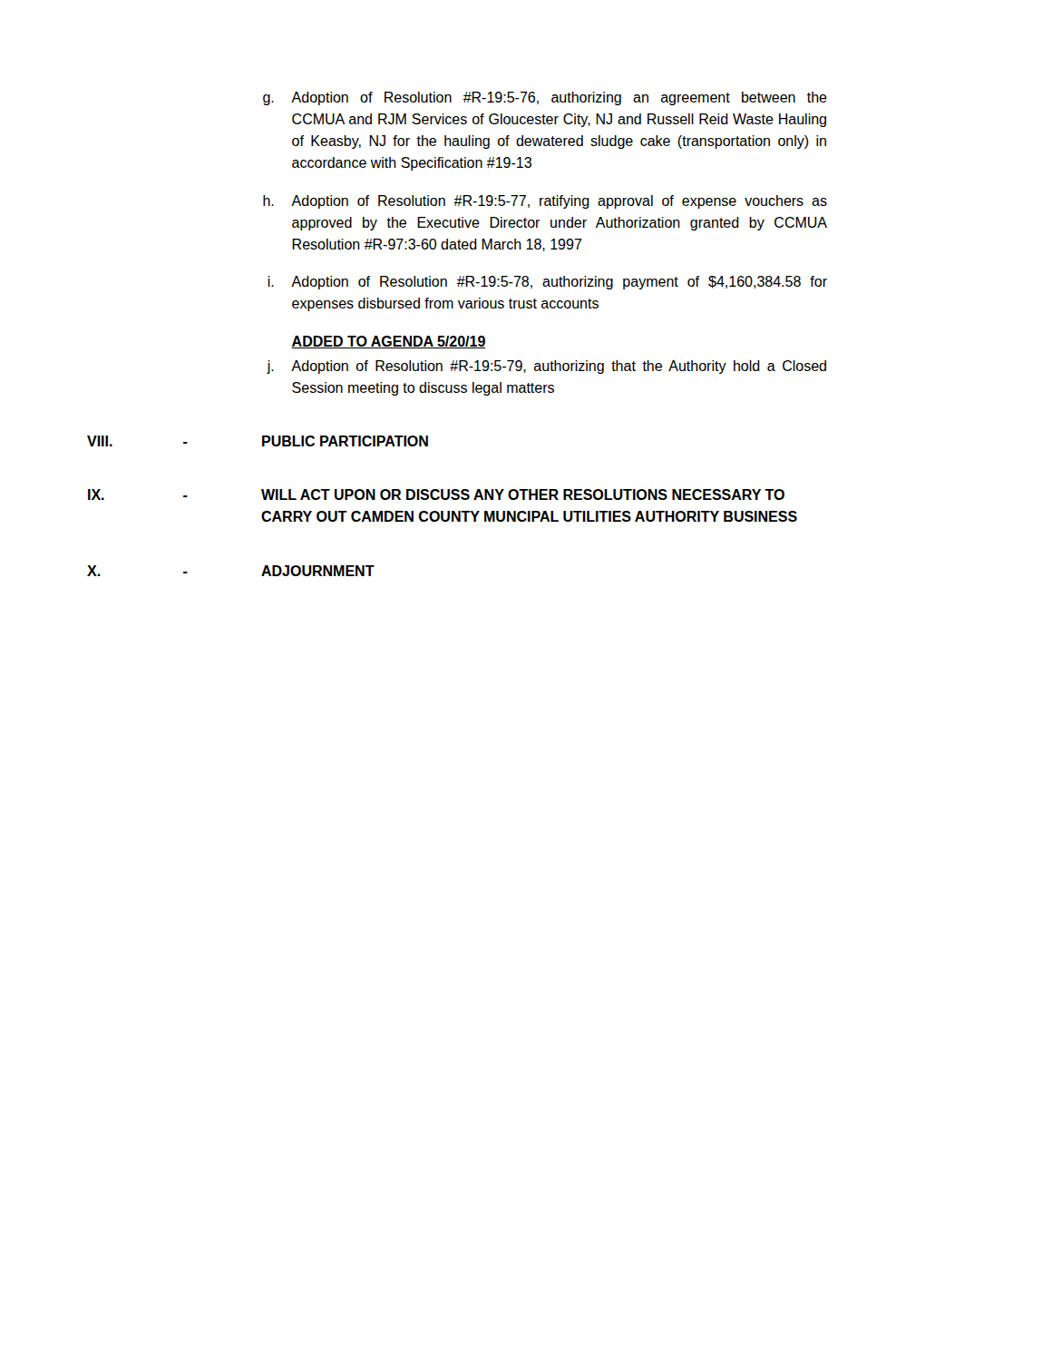Adoption of Resolution #R-19:5-76, authorizing an agreement between the CCMUA and RJM Services of Gloucester City, NJ and Russell Reid Waste Hauling of Keasby, NJ for the hauling of dewatered sludge cake (transportation only) in accordance with Specification #19-13
Adoption of Resolution #R-19:5-77, ratifying approval of expense vouchers as approved by the Executive Director under Authorization granted by CCMUA Resolution #R-97:3-60 dated March 18, 1997
Adoption of Resolution #R-19:5-78, authorizing payment of $4,160,384.58 for expenses disbursed from various trust accounts
ADDED TO AGENDA 5/20/19
Adoption of Resolution #R-19:5-79, authorizing that the Authority hold a Closed Session meeting to discuss legal matters
| VIII. | - | PUBLIC PARTICIPATION |
| IX. | - | WILL ACT UPON OR DISCUSS ANY OTHER RESOLUTIONS NECESSARY TO CARRY OUT CAMDEN COUNTY MUNCIPAL UTILITIES AUTHORITY BUSINESS |
| X. | - | ADJOURNMENT |